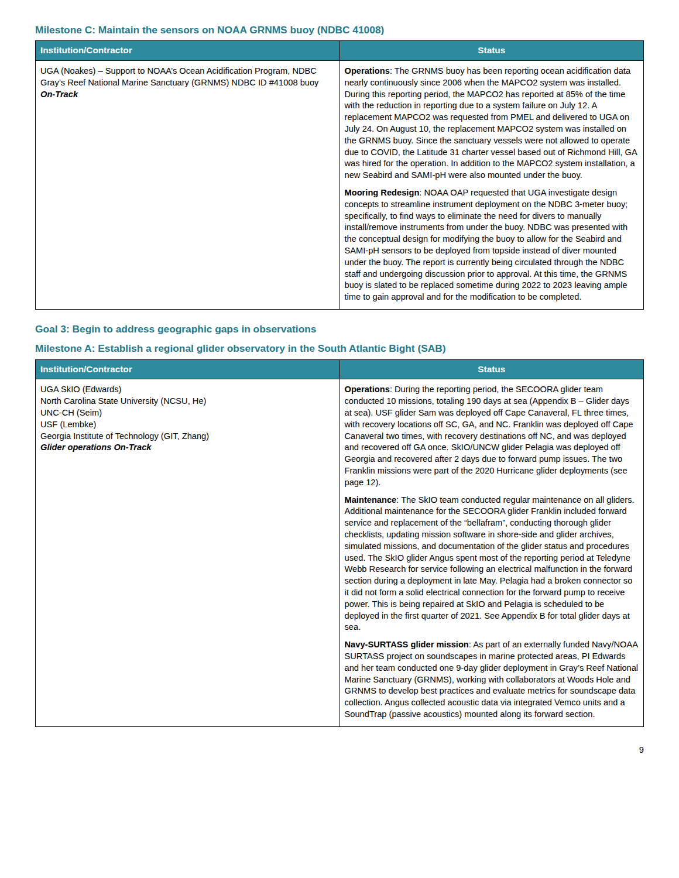Milestone C: Maintain the sensors on NOAA GRNMS buoy (NDBC 41008)
| Institution/Contractor | Status |
| --- | --- |
| UGA (Noakes) – Support to NOAA’s Ocean Acidification Program, NDBC Gray’s Reef National Marine Sanctuary (GRNMS) NDBC ID #41008 buoy On-Track | Operations : The GRNMS buoy has been reporting ocean acidification data nearly continuously since 2006 when the MAPCO2 system was installed. During this reporting period, the MAPCO2 has reported at 85% of the time with the reduction in reporting due to a system failure on July 12. A replacement MAPCO2 was requested from PMEL and delivered to UGA on July 24. On August 10, the replacement MAPCO2 system was installed on the GRNMS buoy. Since the sanctuary vessels were not allowed to operate due to COVID, the Latitude 31 charter vessel based out of Richmond Hill, GA was hired for the operation. In addition to the MAPCO2 system installation, a new Seabird and SAMI-pH were also mounted under the buoy. Mooring Redesign : NOAA OAP requested that UGA investigate design concepts to streamline instrument deployment on the NDBC 3-meter buoy; specifically, to find ways to eliminate the need for divers to manually install/remove instruments from under the buoy. NDBC was presented with the conceptual design for modifying the buoy to allow for the Seabird and SAMI-pH sensors to be deployed from topside instead of diver mounted under the buoy. The report is currently being circulated through the NDBC staff and undergoing discussion prior to approval. At this time, the GRNMS buoy is slated to be replaced sometime during 2022 to 2023 leaving ample time to gain approval and for the modification to be completed. |
Goal 3: Begin to address geographic gaps in observations
Milestone A: Establish a regional glider observatory in the South Atlantic Bight (SAB)
| Institution/Contractor | Status |
| --- | --- |
| UGA SkIO (Edwards) North Carolina State University (NCSU, He) UNC-CH (Seim) USF (Lembke) Georgia Institute of Technology (GIT, Zhang) Glider operations On-Track | Operations : During the reporting period, the SECOORA glider team conducted 10 missions, totaling 190 days at sea (Appendix B – Glider days at sea). USF glider Sam was deployed off Cape Canaveral, FL three times, with recovery locations off SC, GA, and NC. Franklin was deployed off Cape Canaveral two times, with recovery destinations off NC, and was deployed and recovered off GA once. SkIO/UNCW glider Pelagia was deployed off Georgia and recovered after 2 days due to forward pump issues. The two Franklin missions were part of the 2020 Hurricane glider deployments (see page 12). Maintenance : The SkIO team conducted regular maintenance on all gliders. Additional maintenance for the SECOORA glider Franklin included forward service and replacement of the “bellafram”, conducting thorough glider checklists, updating mission software in shore-side and glider archives, simulated missions, and documentation of the glider status and procedures used. The SkIO glider Angus spent most of the reporting period at Teledyne Webb Research for service following an electrical malfunction in the forward section during a deployment in late May. Pelagia had a broken connector so it did not form a solid electrical connection for the forward pump to receive power. This is being repaired at SkIO and Pelagia is scheduled to be deployed in the first quarter of 2021. See Appendix B for total glider days at sea. Navy-SURTASS glider mission : As part of an externally funded Navy/NOAA SURTASS project on soundscapes in marine protected areas, PI Edwards and her team conducted one 9-day glider deployment in Gray’s Reef National Marine Sanctuary (GRNMS), working with collaborators at Woods Hole and GRNMS to develop best practices and evaluate metrics for soundscape data collection. Angus collected acoustic data via integrated Vemco units and a SoundTrap (passive acoustics) mounted along its forward section. |
9